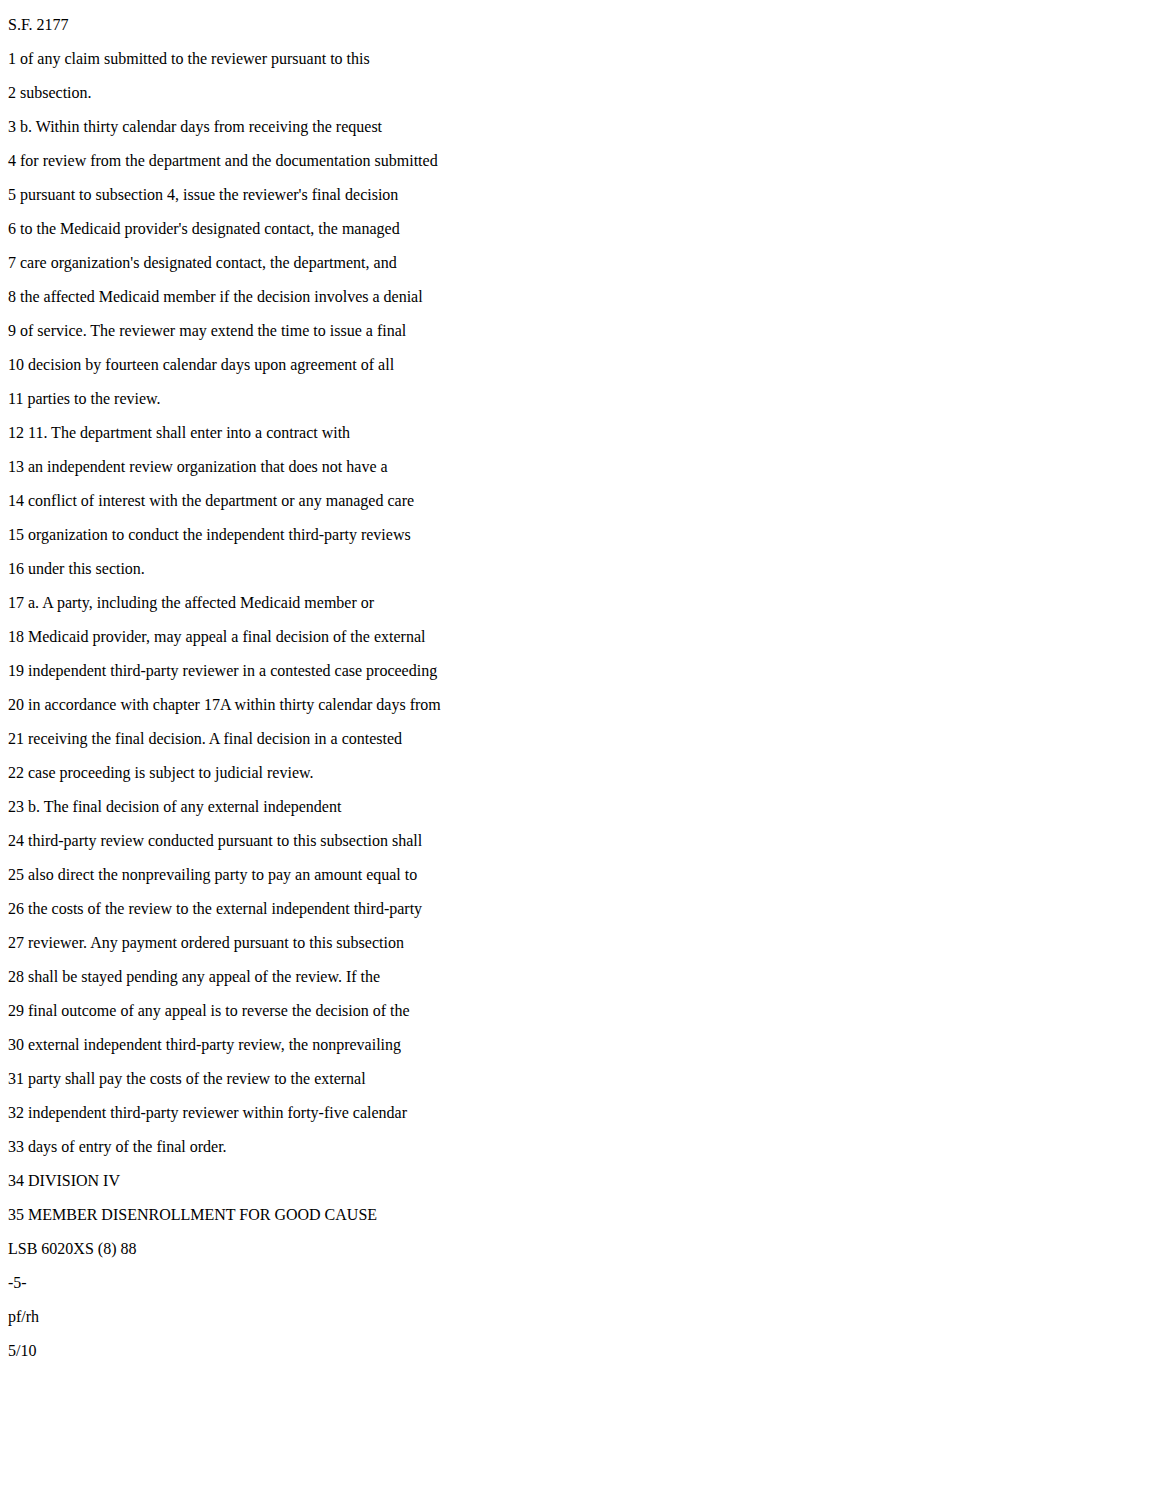S.F. 2177
1 of any claim submitted to the reviewer pursuant to this
2 subsection.
3 b. Within thirty calendar days from receiving the request
4 for review from the department and the documentation submitted
5 pursuant to subsection 4, issue the reviewer's final decision
6 to the Medicaid provider's designated contact, the managed
7 care organization's designated contact, the department, and
8 the affected Medicaid member if the decision involves a denial
9 of service. The reviewer may extend the time to issue a final
10 decision by fourteen calendar days upon agreement of all
11 parties to the review.
12 11. The department shall enter into a contract with
13 an independent review organization that does not have a
14 conflict of interest with the department or any managed care
15 organization to conduct the independent third-party reviews
16 under this section.
17 a. A party, including the affected Medicaid member or
18 Medicaid provider, may appeal a final decision of the external
19 independent third-party reviewer in a contested case proceeding
20 in accordance with chapter 17A within thirty calendar days from
21 receiving the final decision. A final decision in a contested
22 case proceeding is subject to judicial review.
23 b. The final decision of any external independent
24 third-party review conducted pursuant to this subsection shall
25 also direct the nonprevailing party to pay an amount equal to
26 the costs of the review to the external independent third-party
27 reviewer. Any payment ordered pursuant to this subsection
28 shall be stayed pending any appeal of the review. If the
29 final outcome of any appeal is to reverse the decision of the
30 external independent third-party review, the nonprevailing
31 party shall pay the costs of the review to the external
32 independent third-party reviewer within forty-five calendar
33 days of entry of the final order.
34 DIVISION IV
35 MEMBER DISENROLLMENT FOR GOOD CAUSE
LSB 6020XS (8) 88
-5-
pf/rh
5/10